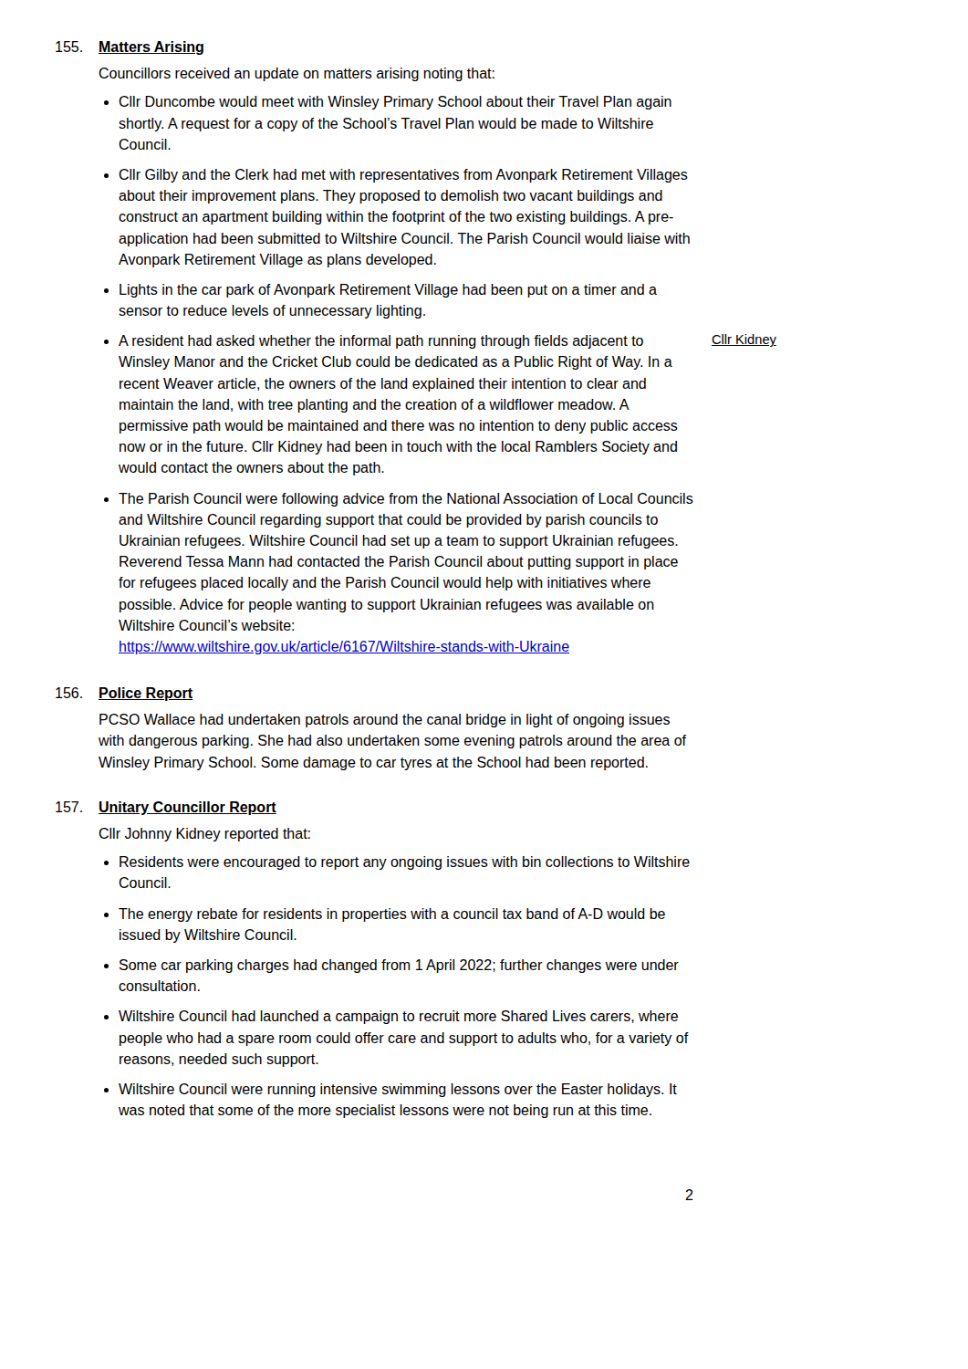155.
Matters Arising
Councillors received an update on matters arising noting that:
Cllr Duncombe would meet with Winsley Primary School about their Travel Plan again shortly. A request for a copy of the School’s Travel Plan would be made to Wiltshire Council.
Cllr Gilby and the Clerk had met with representatives from Avonpark Retirement Villages about their improvement plans. They proposed to demolish two vacant buildings and construct an apartment building within the footprint of the two existing buildings. A pre-application had been submitted to Wiltshire Council. The Parish Council would liaise with Avonpark Retirement Village as plans developed.
Lights in the car park of Avonpark Retirement Village had been put on a timer and a sensor to reduce levels of unnecessary lighting.
A resident had asked whether the informal path running through fields adjacent to Winsley Manor and the Cricket Club could be dedicated as a Public Right of Way. In a recent Weaver article, the owners of the land explained their intention to clear and maintain the land, with tree planting and the creation of a wildflower meadow. A permissive path would be maintained and there was no intention to deny public access now or in the future. Cllr Kidney had been in touch with the local Ramblers Society and would contact the owners about the path. Cllr Kidney
The Parish Council were following advice from the National Association of Local Councils and Wiltshire Council regarding support that could be provided by parish councils to Ukrainian refugees. Wiltshire Council had set up a team to support Ukrainian refugees. Reverend Tessa Mann had contacted the Parish Council about putting support in place for refugees placed locally and the Parish Council would help with initiatives where possible. Advice for people wanting to support Ukrainian refugees was available on Wiltshire Council’s website:
https://www.wiltshire.gov.uk/article/6167/Wiltshire-stands-with-Ukraine
156.
Police Report
PCSO Wallace had undertaken patrols around the canal bridge in light of ongoing issues with dangerous parking. She had also undertaken some evening patrols around the area of Winsley Primary School. Some damage to car tyres at the School had been reported.
157.
Unitary Councillor Report
Cllr Johnny Kidney reported that:
Residents were encouraged to report any ongoing issues with bin collections to Wiltshire Council.
The energy rebate for residents in properties with a council tax band of A-D would be issued by Wiltshire Council.
Some car parking charges had changed from 1 April 2022; further changes were under consultation.
Wiltshire Council had launched a campaign to recruit more Shared Lives carers, where people who had a spare room could offer care and support to adults who, for a variety of reasons, needed such support.
Wiltshire Council were running intensive swimming lessons over the Easter holidays. It was noted that some of the more specialist lessons were not being run at this time.
2